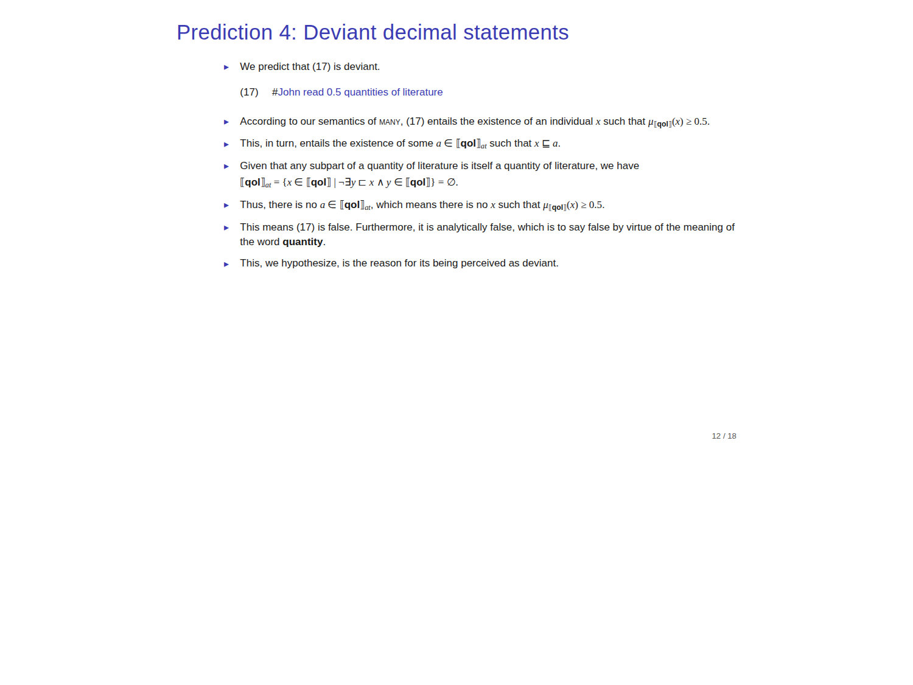Prediction 4: Deviant decimal statements
We predict that (17) is deviant.
(17) #John read 0.5 quantities of literature
According to our semantics of many, (17) entails the existence of an individual x such that μ⟦qol⟧(x) ≥ 0.5.
This, in turn, entails the existence of some a ∈ ⟦qol⟧at such that x ⊑ a.
Given that any subpart of a quantity of literature is itself a quantity of literature, we have ⟦qol⟧at = {x ∈ ⟦qol⟧ | ¬∃y ⊏ x ∧ y ∈ ⟦qol⟧} = ∅.
Thus, there is no a ∈ ⟦qol⟧at, which means there is no x such that μ⟦qol⟧(x) ≥ 0.5.
This means (17) is false. Furthermore, it is analytically false, which is to say false by virtue of the meaning of the word quantity.
This, we hypothesize, is the reason for its being perceived as deviant.
12 / 18